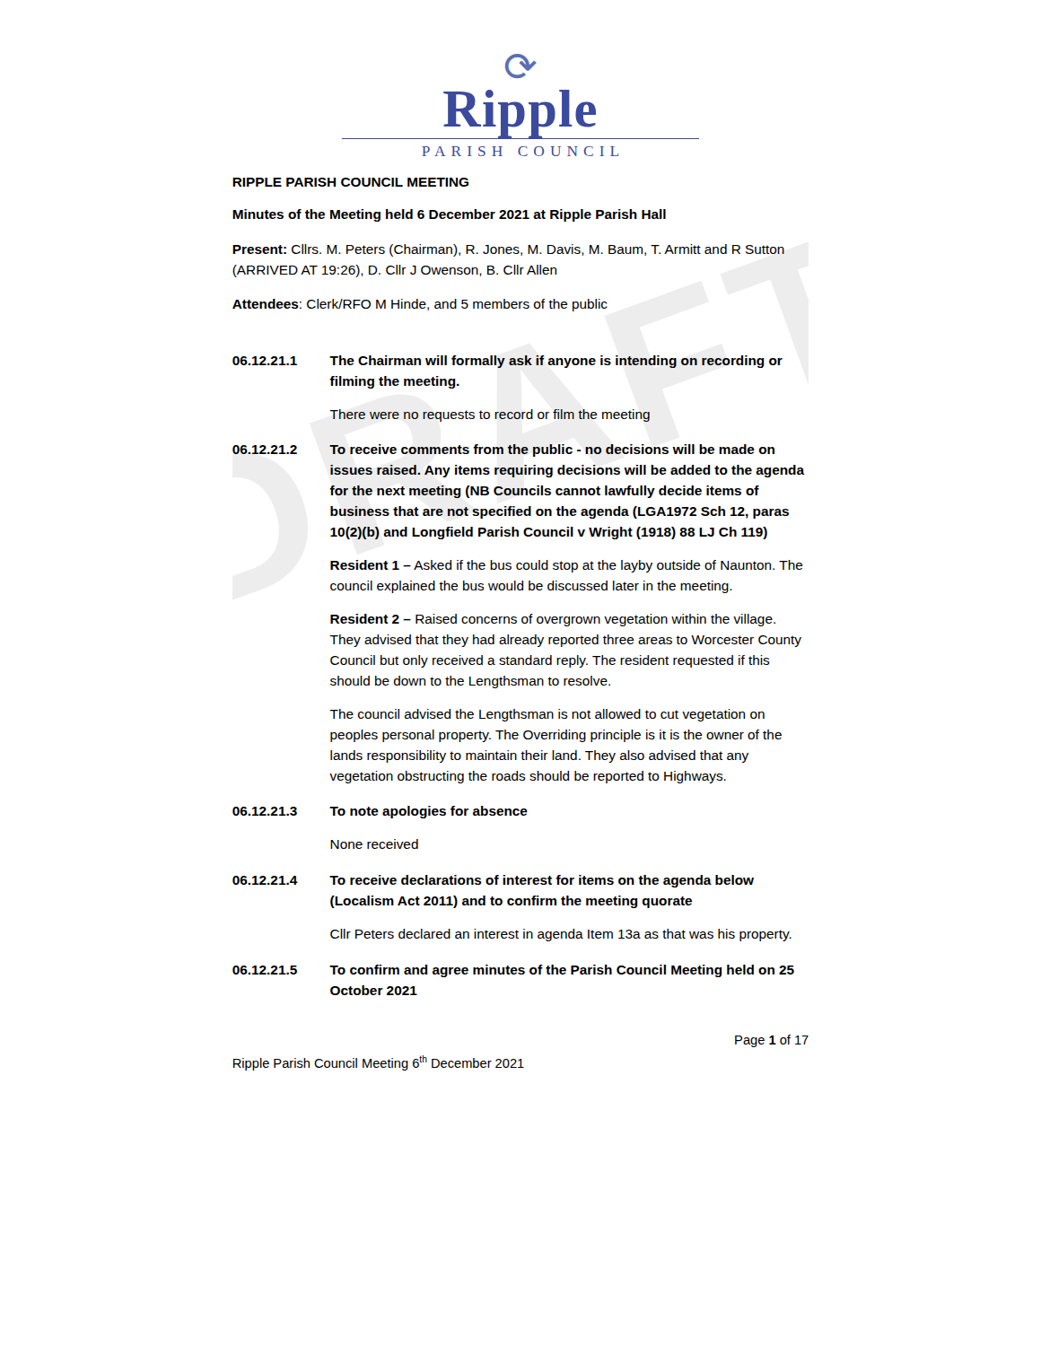DRAFT
⟳
Ripple
PARISH COUNCIL
RIPPLE PARISH COUNCIL MEETING
Minutes of the Meeting held 6 December 2021 at Ripple Parish Hall
Present: Cllrs. M. Peters (Chairman), R. Jones, M. Davis, M. Baum, T. Armitt and R Sutton (ARRIVED AT 19:26), D. Cllr J Owenson, B. Cllr Allen
Attendees: Clerk/RFO M Hinde, and 5 members of the public
06.12.21.1
The Chairman will formally ask if anyone is intending on recording or filming the meeting.
There were no requests to record or film the meeting
06.12.21.2
To receive comments from the public - no decisions will be made on issues raised. Any items requiring decisions will be added to the agenda for the next meeting (NB Councils cannot lawfully decide items of business that are not specified on the agenda (LGA1972 Sch 12, paras 10(2)(b) and Longfield Parish Council v Wright (1918) 88 LJ Ch 119)
Resident 1 – Asked if the bus could stop at the layby outside of Naunton. The council explained the bus would be discussed later in the meeting.
Resident 2 – Raised concerns of overgrown vegetation within the village. They advised that they had already reported three areas to Worcester County Council but only received a standard reply. The resident requested if this should be down to the Lengthsman to resolve.
The council advised the Lengthsman is not allowed to cut vegetation on peoples personal property. The Overriding principle is it is the owner of the lands responsibility to maintain their land. They also advised that any vegetation obstructing the roads should be reported to Highways.
06.12.21.3
To note apologies for absence
None received
06.12.21.4
To receive declarations of interest for items on the agenda below (Localism Act 2011) and to confirm the meeting quorate
Cllr Peters declared an interest in agenda Item 13a as that was his property.
06.12.21.5
To confirm and agree minutes of the Parish Council Meeting held on 25 October 2021
Page 1 of 17
Ripple Parish Council Meeting 6th December 2021